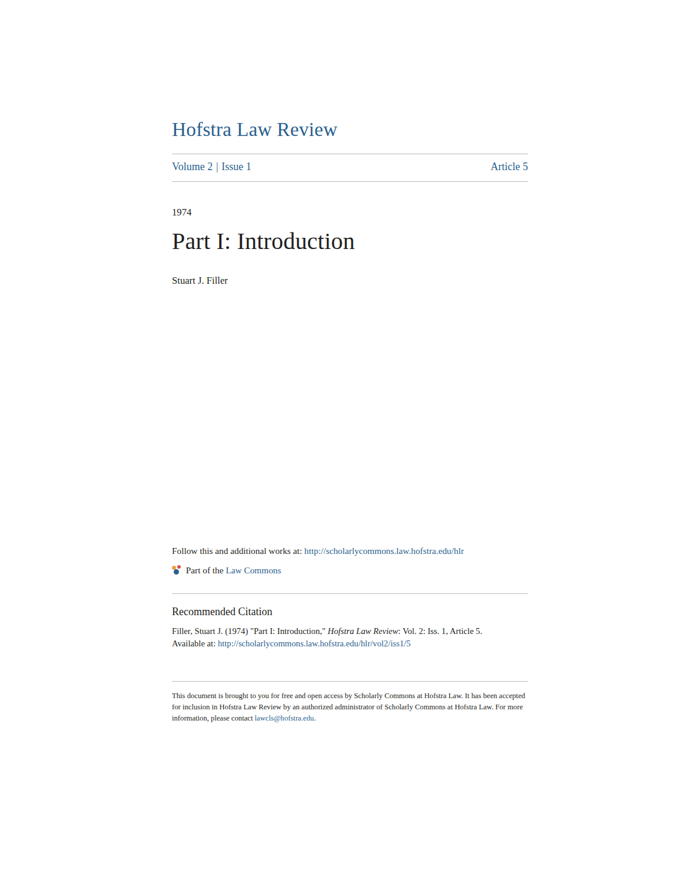Hofstra Law Review
Volume 2|Issue 1
Article 5
1974
Part I: Introduction
Stuart J. Filler
Follow this and additional works at: http://scholarlycommons.law.hofstra.edu/hlr
Part of the Law Commons
Recommended Citation
Filler, Stuart J. (1974) "Part I: Introduction," Hofstra Law Review: Vol. 2: Iss. 1, Article 5.
Available at: http://scholarlycommons.law.hofstra.edu/hlr/vol2/iss1/5
This document is brought to you for free and open access by Scholarly Commons at Hofstra Law. It has been accepted for inclusion in Hofstra Law Review by an authorized administrator of Scholarly Commons at Hofstra Law. For more information, please contact lawcls@hofstra.edu.